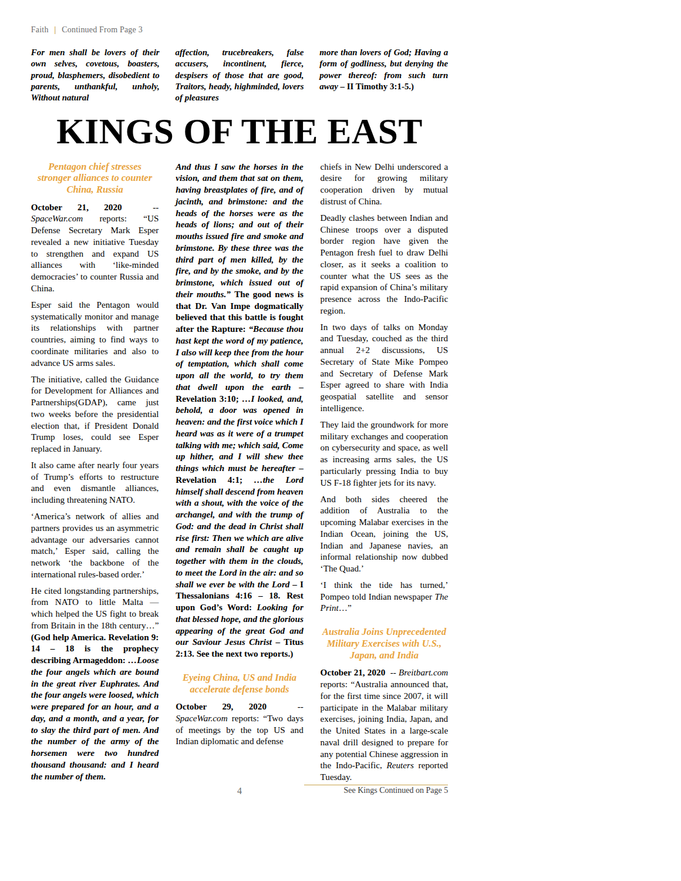Faith | Continued From Page 3
For men shall be lovers of their own selves, covetous, boasters, proud, blasphemers, disobedient to parents, unthankful, unholy, Without natural
affection, trucebreakers, false accusers, incontinent, fierce, despisers of those that are good, Traitors, heady, highminded, lovers of pleasures
more than lovers of God; Having a form of godliness, but denying the power thereof: from such turn away – II Timothy 3:1-5.)
KINGS OF THE EAST
Pentagon chief stresses stronger alliances to counter China, Russia
October 21, 2020 -- SpaceWar.com reports: “US Defense Secretary Mark Esper revealed a new initiative Tuesday to strengthen and expand US alliances with ‘like-minded democracies’ to counter Russia and China.
Esper said the Pentagon would systematically monitor and manage its relationships with partner countries, aiming to find ways to coordinate militaries and also to advance US arms sales.
The initiative, called the Guidance for Development for Alliances and Partnerships(GDAP), came just two weeks before the presidential election that, if President Donald Trump loses, could see Esper replaced in January.
It also came after nearly four years of Trump’s efforts to restructure and even dismantle alliances, including threatening NATO.
‘America’s network of allies and partners provides us an asymmetric advantage our adversaries cannot match,’ Esper said, calling the network ‘the backbone of the international rules-based order.’
He cited longstanding partnerships, from NATO to little Malta — which helped the US fight to break from Britain in the 18th century…” (God help America. Revelation 9: 14 – 18 is the prophecy describing Armageddon: …Loose the four angels which are bound in the great river Euphrates. And the four angels were loosed, which were prepared for an hour, and a day, and a month, and a year, for to slay the third part of men. And the number of the army of the horsemen were two hundred thousand thousand: and I heard the number of them.
And thus I saw the horses in the vision, and them that sat on them, having breastplates of fire, and of jacinth, and brimstone: and the heads of the horses were as the heads of lions; and out of their mouths issued fire and smoke and brimstone. By these three was the third part of men killed, by the fire, and by the smoke, and by the brimstone, which issued out of their mouths.” The good news is that Dr. Van Impe dogmatically believed that this battle is fought after the Rapture: “Because thou hast kept the word of my patience, I also will keep thee from the hour of temptation, which shall come upon all the world, to try them that dwell upon the earth – Revelation 3:10; …I looked, and, behold, a door was opened in heaven: and the first voice which I heard was as it were of a trumpet talking with me; which said, Come up hither, and I will shew thee things which must be hereafter – Revelation 4:1; …the Lord himself shall descend from heaven with a shout, with the voice of the archangel, and with the trump of God: and the dead in Christ shall rise first: Then we which are alive and remain shall be caught up together with them in the clouds, to meet the Lord in the air: and so shall we ever be with the Lord – I Thessalonians 4:16 – 18. Rest upon God’s Word: Looking for that blessed hope, and the glorious appearing of the great God and our Saviour Jesus Christ – Titus 2:13. See the next two reports.)
Eyeing China, US and India accelerate defense bonds
October 29, 2020 -- SpaceWar.com reports: “Two days of meetings by the top US and Indian diplomatic and defense
chiefs in New Delhi underscored a desire for growing military cooperation driven by mutual distrust of China.
Deadly clashes between Indian and Chinese troops over a disputed border region have given the Pentagon fresh fuel to draw Delhi closer, as it seeks a coalition to counter what the US sees as the rapid expansion of China’s military presence across the Indo-Pacific region.
In two days of talks on Monday and Tuesday, couched as the third annual 2+2 discussions, US Secretary of State Mike Pompeo and Secretary of Defense Mark Esper agreed to share with India geospatial satellite and sensor intelligence.
They laid the groundwork for more military exchanges and cooperation on cybersecurity and space, as well as increasing arms sales, the US particularly pressing India to buy US F-18 fighter jets for its navy.
And both sides cheered the addition of Australia to the upcoming Malabar exercises in the Indian Ocean, joining the US, Indian and Japanese navies, an informal relationship now dubbed ‘The Quad.’
‘I think the tide has turned,’ Pompeo told Indian newspaper The Print…”
Australia Joins Unprecedented Military Exercises with U.S., Japan, and India
October 21, 2020 -- Breitbart.com reports: “Australia announced that, for the first time since 2007, it will participate in the Malabar military exercises, joining India, Japan, and the United States in a large-scale naval drill designed to prepare for any potential Chinese aggression in the Indo-Pacific, Reuters reported Tuesday.
4
See Kings Continued on Page 5